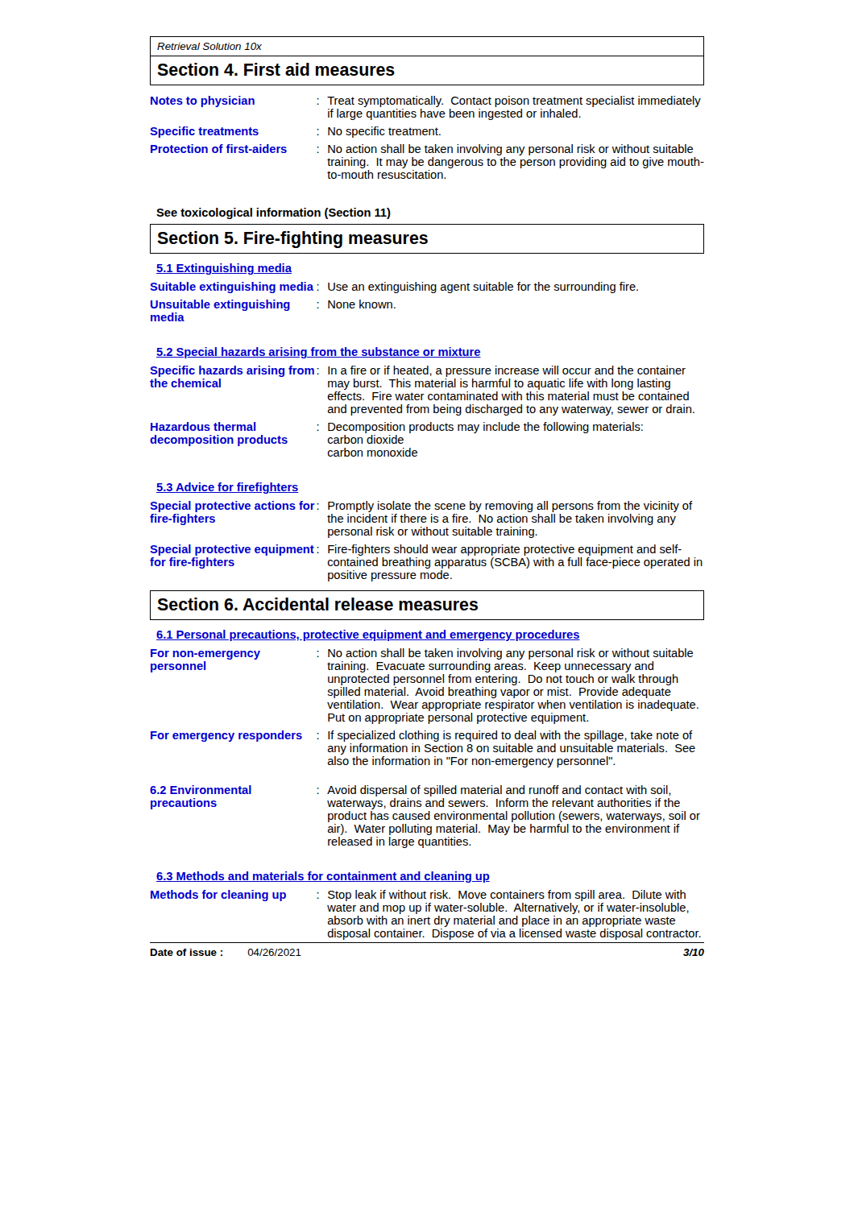Retrieval Solution 10x
Section 4. First aid measures
| Notes to physician | : | Treat symptomatically. Contact poison treatment specialist immediately if large quantities have been ingested or inhaled. |
| Specific treatments | : | No specific treatment. |
| Protection of first-aiders | : | No action shall be taken involving any personal risk or without suitable training. It may be dangerous to the person providing aid to give mouth-to-mouth resuscitation. |
See toxicological information (Section 11)
Section 5. Fire-fighting measures
5.1 Extinguishing media
| Suitable extinguishing media | : | Use an extinguishing agent suitable for the surrounding fire. |
| Unsuitable extinguishing media | : | None known. |
5.2 Special hazards arising from the substance or mixture
| Specific hazards arising from the chemical | : | In a fire or if heated, a pressure increase will occur and the container may burst. This material is harmful to aquatic life with long lasting effects. Fire water contaminated with this material must be contained and prevented from being discharged to any waterway, sewer or drain. |
| Hazardous thermal decomposition products | : | Decomposition products may include the following materials: carbon dioxide carbon monoxide |
5.3 Advice for firefighters
| Special protective actions for fire-fighters | : | Promptly isolate the scene by removing all persons from the vicinity of the incident if there is a fire. No action shall be taken involving any personal risk or without suitable training. |
| Special protective equipment for fire-fighters | : | Fire-fighters should wear appropriate protective equipment and self-contained breathing apparatus (SCBA) with a full face-piece operated in positive pressure mode. |
Section 6. Accidental release measures
6.1 Personal precautions, protective equipment and emergency procedures
| For non-emergency personnel | : | No action shall be taken involving any personal risk or without suitable training. Evacuate surrounding areas. Keep unnecessary and unprotected personnel from entering. Do not touch or walk through spilled material. Avoid breathing vapor or mist. Provide adequate ventilation. Wear appropriate respirator when ventilation is inadequate. Put on appropriate personal protective equipment. |
| For emergency responders | : | If specialized clothing is required to deal with the spillage, take note of any information in Section 8 on suitable and unsuitable materials. See also the information in "For non-emergency personnel". |
| 6.2 Environmental precautions | : | Avoid dispersal of spilled material and runoff and contact with soil, waterways, drains and sewers. Inform the relevant authorities if the product has caused environmental pollution (sewers, waterways, soil or air). Water polluting material. May be harmful to the environment if released in large quantities. |
6.3 Methods and materials for containment and cleaning up
| Methods for cleaning up | : | Stop leak if without risk. Move containers from spill area. Dilute with water and mop up if water-soluble. Alternatively, or if water-insoluble, absorb with an inert dry material and place in an appropriate waste disposal container. Dispose of via a licensed waste disposal contractor. |
Date of issue :04/26/2021
3/10